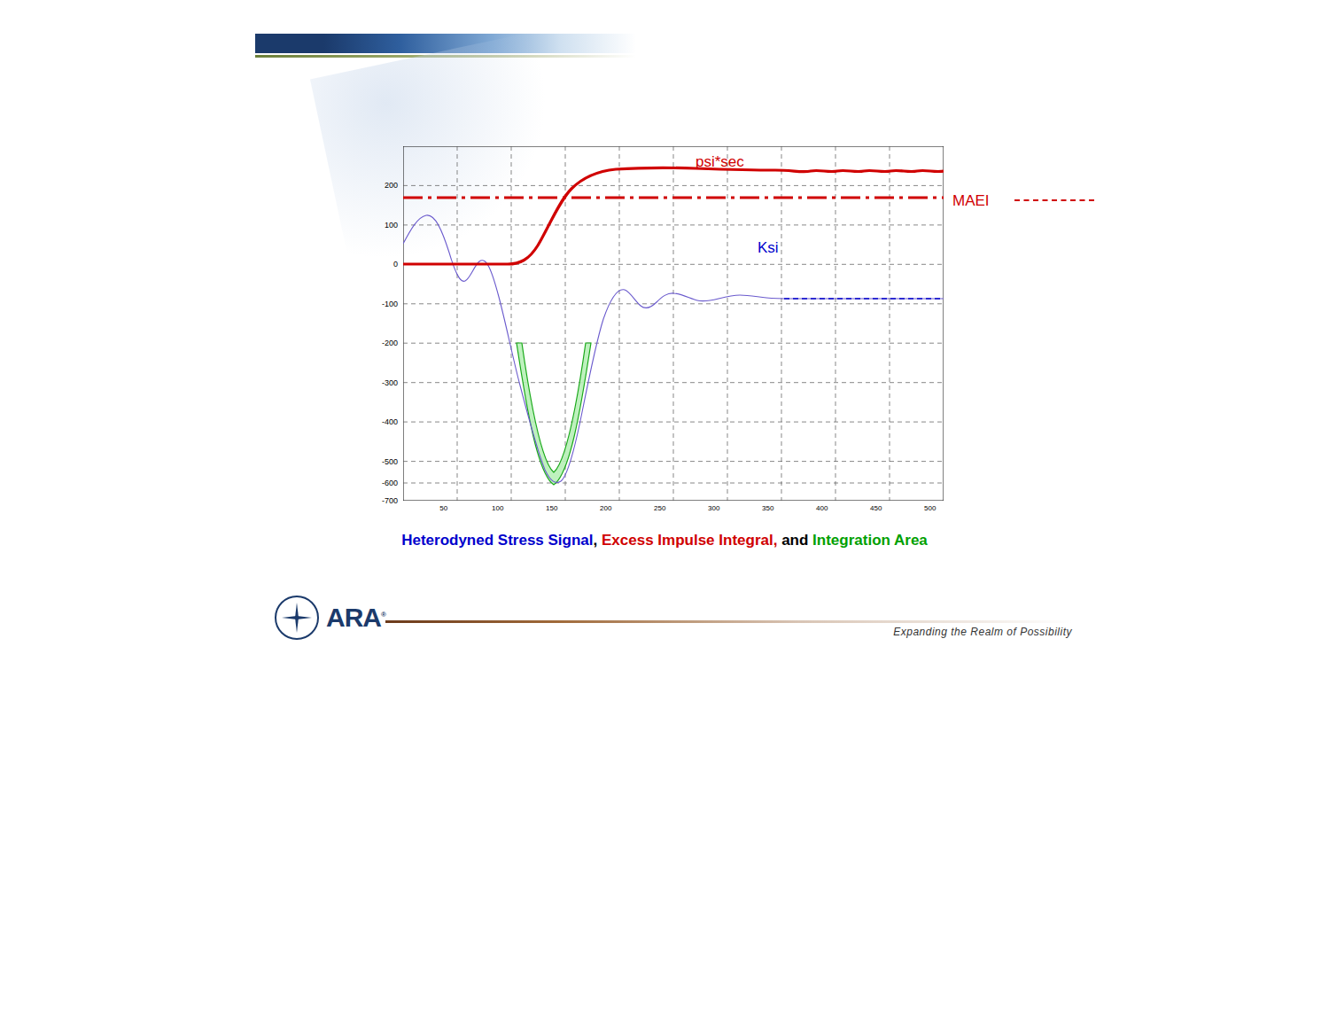200
100
0
-100
-200
-300
-400
-500
-600
-700
50
100
150
200
250
300
350
400
450
500
psi*sec
Ksi
MAEI
Heterodyned Stress Signal, Excess Impulse Integral, and Integration Area
ARA®
Expanding the Realm of Possibility